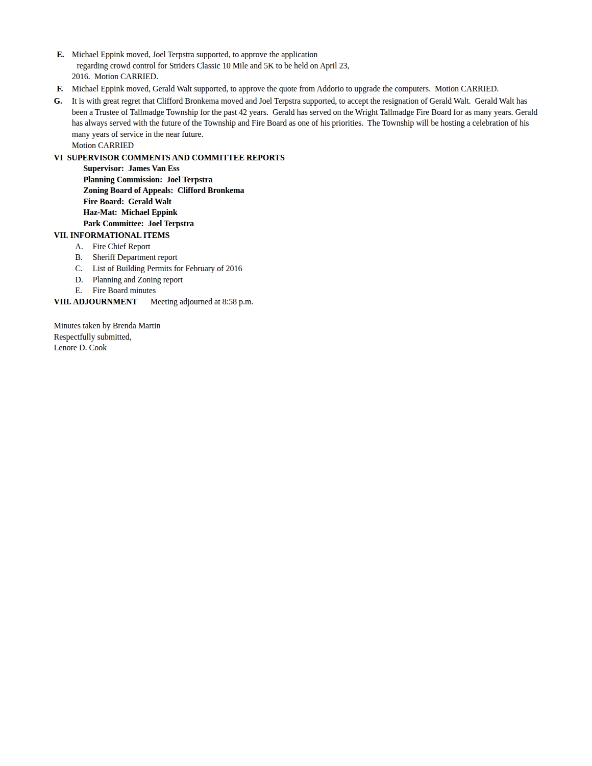E. Michael Eppink moved, Joel Terpstra supported, to approve the application regarding crowd control for Striders Classic 10 Mile and 5K to be held on April 23, 2016. Motion CARRIED.
F. Michael Eppink moved, Gerald Walt supported, to approve the quote from Addorio to upgrade the computers. Motion CARRIED.
G. It is with great regret that Clifford Bronkema moved and Joel Terpstra supported, to accept the resignation of Gerald Walt. Gerald Walt has been a Trustee of Tallmadge Township for the past 42 years. Gerald has served on the Wright Tallmadge Fire Board for as many years. Gerald has always served with the future of the Township and Fire Board as one of his priorities. The Township will be hosting a celebration of his many years of service in the near future. Motion CARRIED
VI SUPERVISOR COMMENTS AND COMMITTEE REPORTS
Supervisor: James Van Ess
Planning Commission: Joel Terpstra
Zoning Board of Appeals: Clifford Bronkema
Fire Board: Gerald Walt
Haz-Mat: Michael Eppink
Park Committee: Joel Terpstra
VII. INFORMATIONAL ITEMS
A. Fire Chief Report
B. Sheriff Department report
C. List of Building Permits for February of 2016
D. Planning and Zoning report
E. Fire Board minutes
VIII. ADJOURNMENT Meeting adjourned at 8:58 p.m.
Minutes taken by Brenda Martin
Respectfully submitted,
Lenore D. Cook